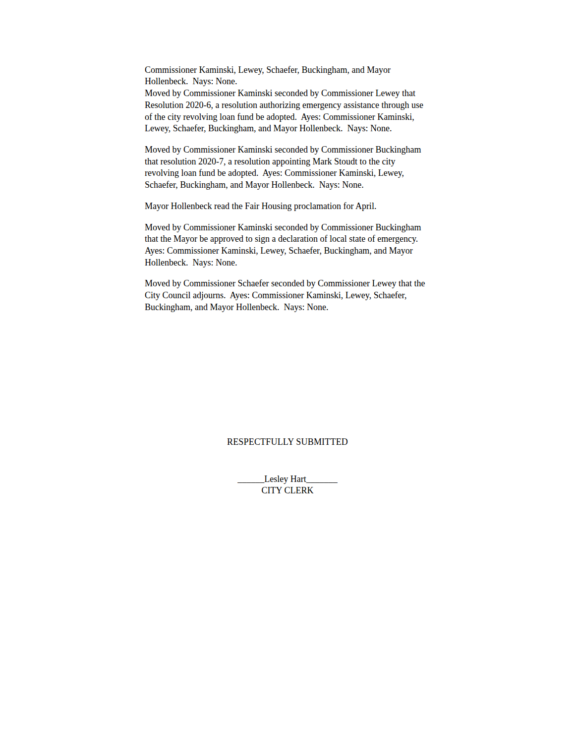Commissioner Kaminski, Lewey, Schaefer, Buckingham, and Mayor Hollenbeck. Nays: None.
Moved by Commissioner Kaminski seconded by Commissioner Lewey that Resolution 2020-6, a resolution authorizing emergency assistance through use of the city revolving loan fund be adopted. Ayes: Commissioner Kaminski, Lewey, Schaefer, Buckingham, and Mayor Hollenbeck. Nays: None.
Moved by Commissioner Kaminski seconded by Commissioner Buckingham that resolution 2020-7, a resolution appointing Mark Stoudt to the city revolving loan fund be adopted. Ayes: Commissioner Kaminski, Lewey, Schaefer, Buckingham, and Mayor Hollenbeck. Nays: None.
Mayor Hollenbeck read the Fair Housing proclamation for April.
Moved by Commissioner Kaminski seconded by Commissioner Buckingham that the Mayor be approved to sign a declaration of local state of emergency. Ayes: Commissioner Kaminski, Lewey, Schaefer, Buckingham, and Mayor Hollenbeck. Nays: None.
Moved by Commissioner Schaefer seconded by Commissioner Lewey that the City Council adjourns. Ayes: Commissioner Kaminski, Lewey, Schaefer, Buckingham, and Mayor Hollenbeck. Nays: None.
RESPECTFULLY SUBMITTED
______Lesley Hart_______
CITY CLERK